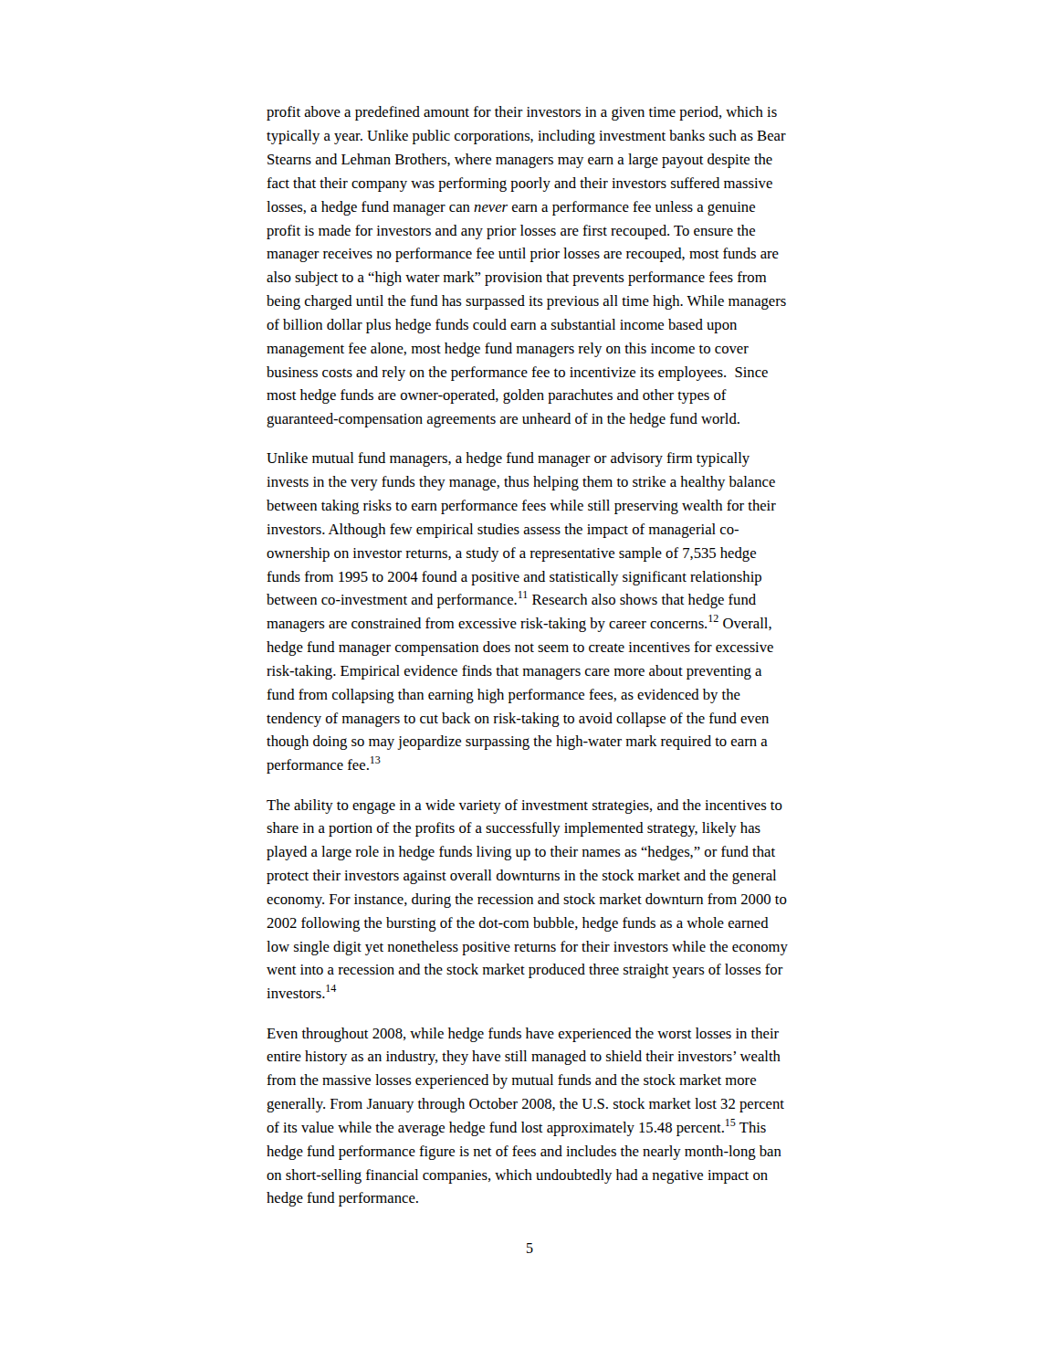profit above a predefined amount for their investors in a given time period, which is typically a year. Unlike public corporations, including investment banks such as Bear Stearns and Lehman Brothers, where managers may earn a large payout despite the fact that their company was performing poorly and their investors suffered massive losses, a hedge fund manager can never earn a performance fee unless a genuine profit is made for investors and any prior losses are first recouped. To ensure the manager receives no performance fee until prior losses are recouped, most funds are also subject to a “high water mark” provision that prevents performance fees from being charged until the fund has surpassed its previous all time high. While managers of billion dollar plus hedge funds could earn a substantial income based upon management fee alone, most hedge fund managers rely on this income to cover business costs and rely on the performance fee to incentivize its employees. Since most hedge funds are owner-operated, golden parachutes and other types of guaranteed-compensation agreements are unheard of in the hedge fund world.
Unlike mutual fund managers, a hedge fund manager or advisory firm typically invests in the very funds they manage, thus helping them to strike a healthy balance between taking risks to earn performance fees while still preserving wealth for their investors. Although few empirical studies assess the impact of managerial co-ownership on investor returns, a study of a representative sample of 7,535 hedge funds from 1995 to 2004 found a positive and statistically significant relationship between co-investment and performance.11 Research also shows that hedge fund managers are constrained from excessive risk-taking by career concerns.12 Overall, hedge fund manager compensation does not seem to create incentives for excessive risk-taking. Empirical evidence finds that managers care more about preventing a fund from collapsing than earning high performance fees, as evidenced by the tendency of managers to cut back on risk-taking to avoid collapse of the fund even though doing so may jeopardize surpassing the high-water mark required to earn a performance fee.13
The ability to engage in a wide variety of investment strategies, and the incentives to share in a portion of the profits of a successfully implemented strategy, likely has played a large role in hedge funds living up to their names as “hedges,” or fund that protect their investors against overall downturns in the stock market and the general economy. For instance, during the recession and stock market downturn from 2000 to 2002 following the bursting of the dot-com bubble, hedge funds as a whole earned low single digit yet nonetheless positive returns for their investors while the economy went into a recession and the stock market produced three straight years of losses for investors.14
Even throughout 2008, while hedge funds have experienced the worst losses in their entire history as an industry, they have still managed to shield their investors’ wealth from the massive losses experienced by mutual funds and the stock market more generally. From January through October 2008, the U.S. stock market lost 32 percent of its value while the average hedge fund lost approximately 15.48 percent.15 This hedge fund performance figure is net of fees and includes the nearly month-long ban on short-selling financial companies, which undoubtedly had a negative impact on hedge fund performance.
5